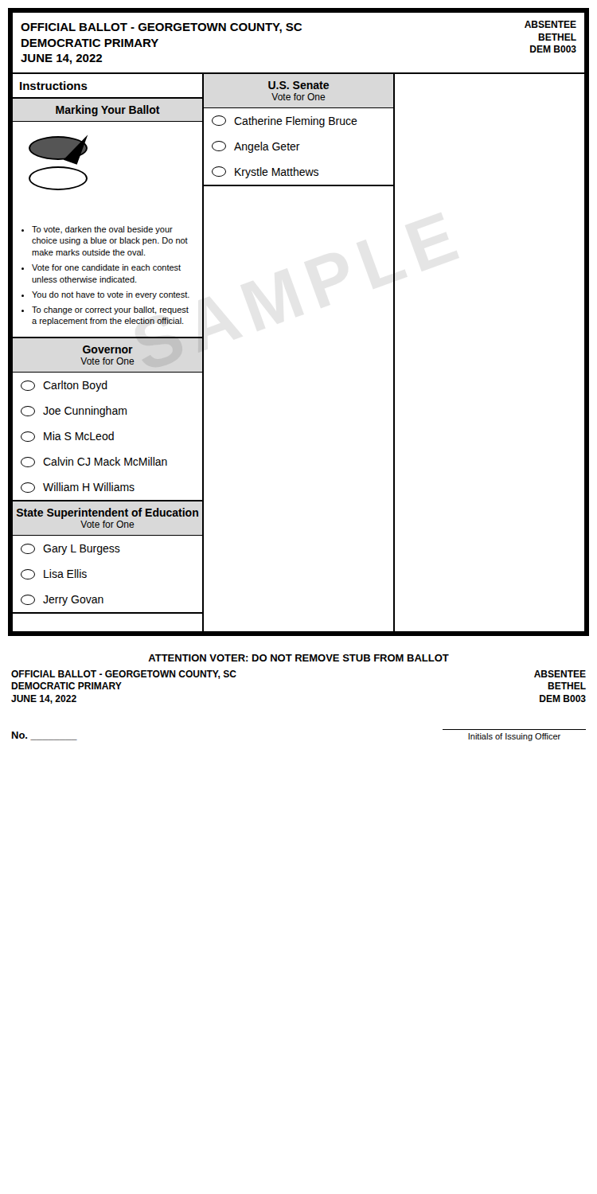SAMPLE
OFFICIAL BALLOT - GEORGETOWN COUNTY, SC
DEMOCRATIC PRIMARY
JUNE 14, 2022
ABSENTEE
BETHEL
DEM B003
Instructions
Marking Your Ballot
To vote, darken the oval beside your choice using a blue or black pen. Do not make marks outside the oval.
Vote for one candidate in each contest unless otherwise indicated.
You do not have to vote in every contest.
To change or correct your ballot, request a replacement from the election official.
Governor Vote for One
Carlton Boyd
Joe Cunningham
Mia S McLeod
Calvin CJ Mack McMillan
William H Williams
State Superintendent of Education Vote for One
Gary L Burgess
Lisa Ellis
Jerry Govan
U.S. Senate Vote for One
Catherine Fleming Bruce
Angela Geter
Krystle Matthews
ATTENTION VOTER: DO NOT REMOVE STUB FROM BALLOT
OFFICIAL BALLOT - GEORGETOWN COUNTY, SC
DEMOCRATIC PRIMARY
JUNE 14, 2022
ABSENTEE
BETHEL
DEM B003
No. ________
Initials of Issuing Officer